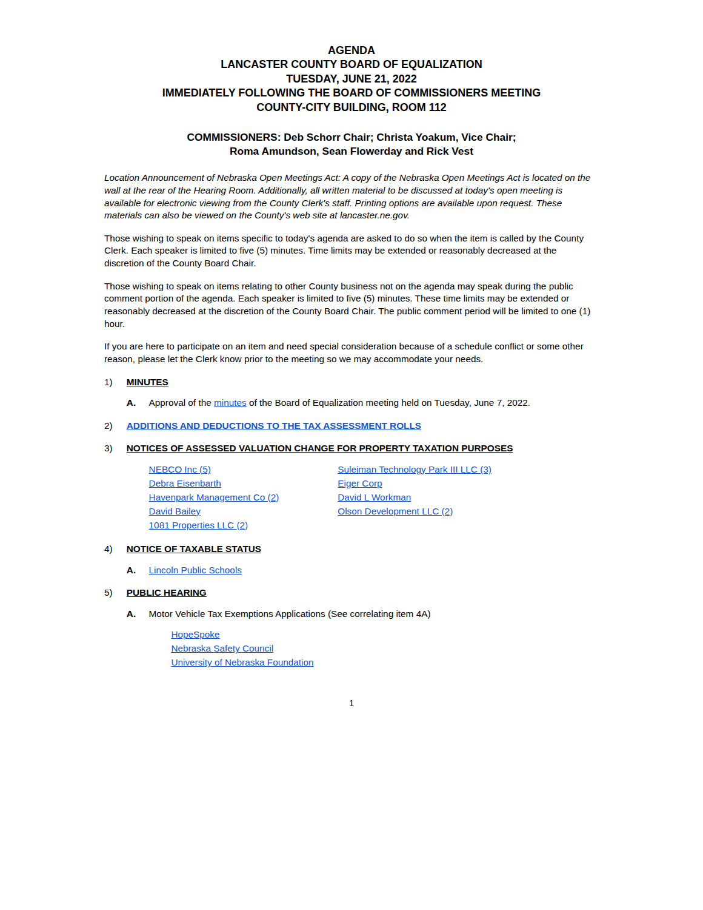AGENDA
LANCASTER COUNTY BOARD OF EQUALIZATION
TUESDAY, JUNE 21, 2022
IMMEDIATELY FOLLOWING THE BOARD OF COMMISSIONERS MEETING
COUNTY-CITY BUILDING, ROOM 112
COMMISSIONERS: Deb Schorr Chair; Christa Yoakum, Vice Chair;
Roma Amundson, Sean Flowerday and Rick Vest
Location Announcement of Nebraska Open Meetings Act: A copy of the Nebraska Open Meetings Act is located on the wall at the rear of the Hearing Room. Additionally, all written material to be discussed at today's open meeting is available for electronic viewing from the County Clerk's staff. Printing options are available upon request. These materials can also be viewed on the County's web site at lancaster.ne.gov.
Those wishing to speak on items specific to today's agenda are asked to do so when the item is called by the County Clerk. Each speaker is limited to five (5) minutes. Time limits may be extended or reasonably decreased at the discretion of the County Board Chair.
Those wishing to speak on items relating to other County business not on the agenda may speak during the public comment portion of the agenda. Each speaker is limited to five (5) minutes. These time limits may be extended or reasonably decreased at the discretion of the County Board Chair. The public comment period will be limited to one (1) hour.
If you are here to participate on an item and need special consideration because of a schedule conflict or some other reason, please let the Clerk know prior to the meeting so we may accommodate your needs.
MINUTES
Approval of the minutes of the Board of Equalization meeting held on Tuesday, June 7, 2022.
ADDITIONS AND DEDUCTIONS TO THE TAX ASSESSMENT ROLLS
NOTICES OF ASSESSED VALUATION CHANGE FOR PROPERTY TAXATION PURPOSES
| NEBCO Inc (5) | Suleiman Technology Park III LLC (3) |
| Debra Eisenbarth | Eiger Corp |
| Havenpark Management Co (2) | David L Workman |
| David Bailey | Olson Development LLC (2) |
| 1081 Properties LLC (2) | |
NOTICE OF TAXABLE STATUS
Lincoln Public Schools
PUBLIC HEARING
Motor Vehicle Tax Exemptions Applications (See correlating item 4A)
HopeSpoke
Nebraska Safety Council
University of Nebraska Foundation
1